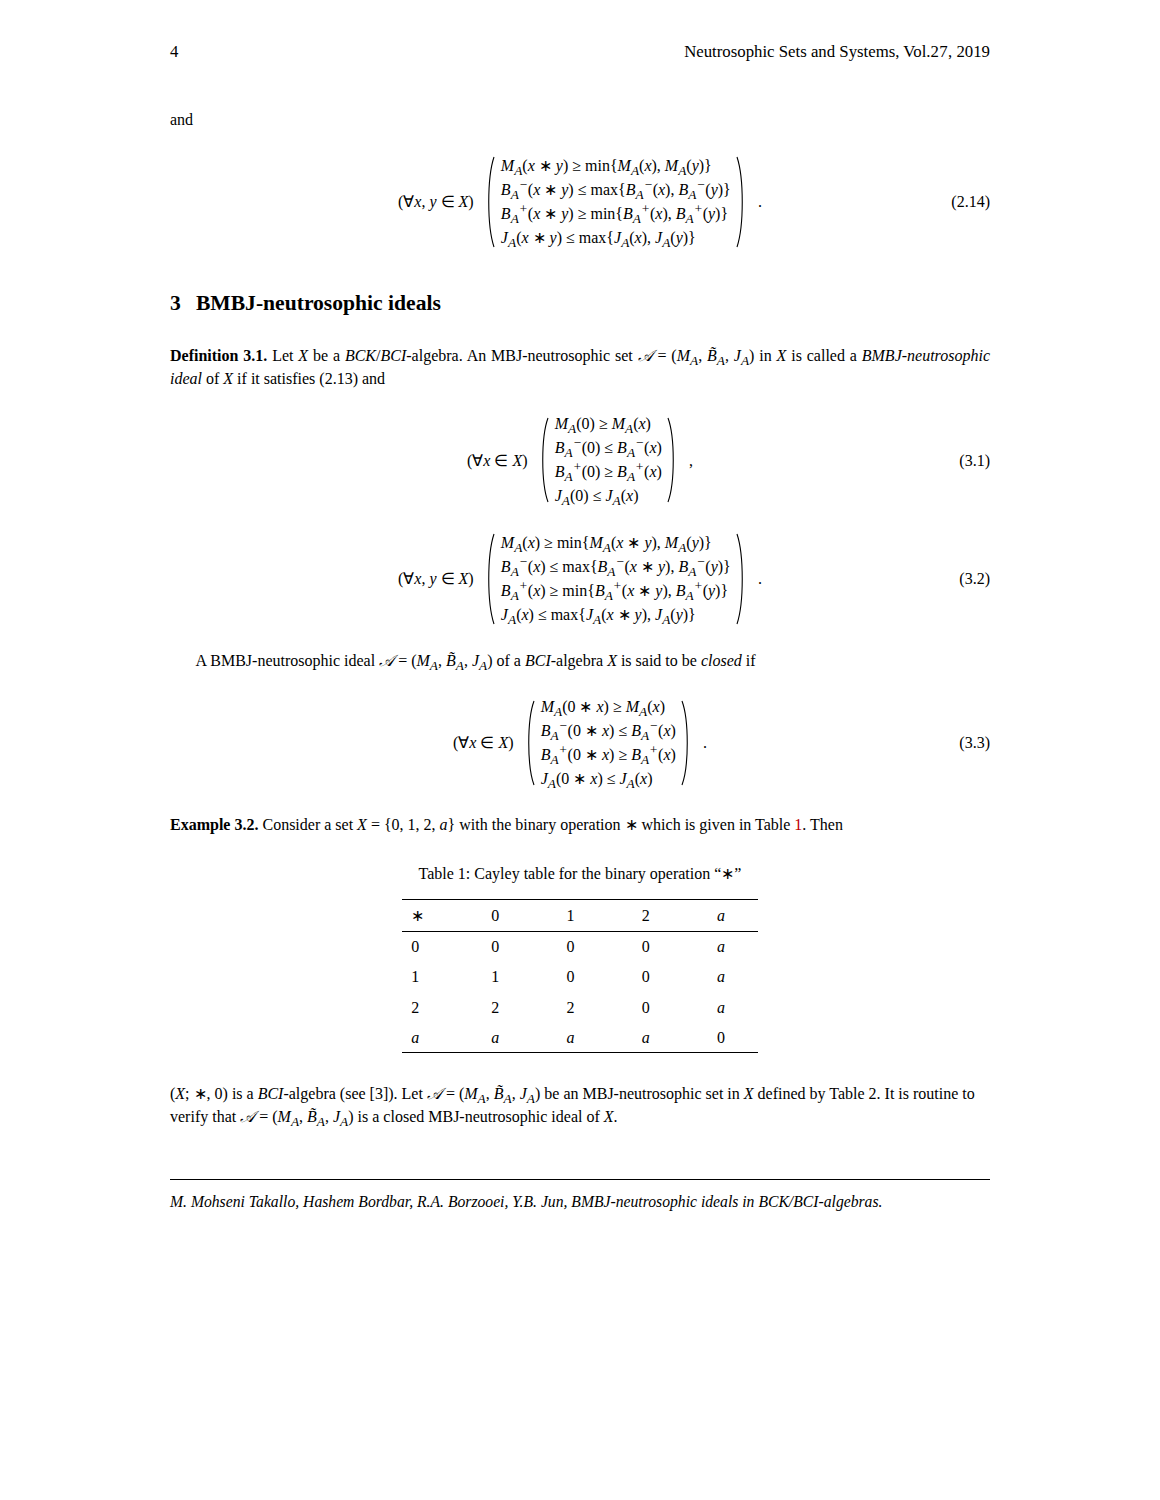4
Neutrosophic Sets and Systems, Vol.27, 2019
and
(∀x, y ∈ X)
MA(x ∗ y) ≥ min{MA(x), MA(y)}
BA−(x ∗ y) ≤ max{BA−(x), BA−(y)}
BA+(x ∗ y) ≥ min{BA+(x), BA+(y)}
JA(x ∗ y) ≤ max{JA(x), JA(y)}
.
(2.14)
3 BMBJ-neutrosophic ideals
Definition 3.1. Let X be a BCK/BCI-algebra. An MBJ-neutrosophic set 𝒜 = (MA, B̃A, JA) in X is called a BMBJ-neutrosophic ideal of X if it satisfies (2.13) and
(∀x ∈ X)
MA(0) ≥ MA(x)
BA−(0) ≤ BA−(x)
BA+(0) ≥ BA+(x)
JA(0) ≤ JA(x)
,
(3.1)
(∀x, y ∈ X)
MA(x) ≥ min{MA(x ∗ y), MA(y)}
BA−(x) ≤ max{BA−(x ∗ y), BA−(y)}
BA+(x) ≥ min{BA+(x ∗ y), BA+(y)}
JA(x) ≤ max{JA(x ∗ y), JA(y)}
.
(3.2)
A BMBJ-neutrosophic ideal 𝒜 = (MA, B̃A, JA) of a BCI-algebra X is said to be closed if
(∀x ∈ X)
MA(0 ∗ x) ≥ MA(x)
BA−(0 ∗ x) ≤ BA−(x)
BA+(0 ∗ x) ≥ BA+(x)
JA(0 ∗ x) ≤ JA(x)
.
(3.3)
Example 3.2. Consider a set X = {0, 1, 2, a} with the binary operation ∗ which is given in Table 1. Then
Table 1: Cayley table for the binary operation “∗”
| ∗ | 0 | 1 | 2 | a |
| --- | --- | --- | --- | --- |
| 0 | 0 | 0 | 0 | a |
| 1 | 1 | 0 | 0 | a |
| 2 | 2 | 2 | 0 | a |
| a | a | a | a | 0 |
(X; ∗, 0) is a BCI-algebra (see [3]). Let 𝒜 = (MA, B̃A, JA) be an MBJ-neutrosophic set in X defined by Table 2. It is routine to verify that 𝒜 = (MA, B̃A, JA) is a closed MBJ-neutrosophic ideal of X.
M. Mohseni Takallo, Hashem Bordbar, R.A. Borzooei, Y.B. Jun, BMBJ-neutrosophic ideals in BCK/BCI-algebras.